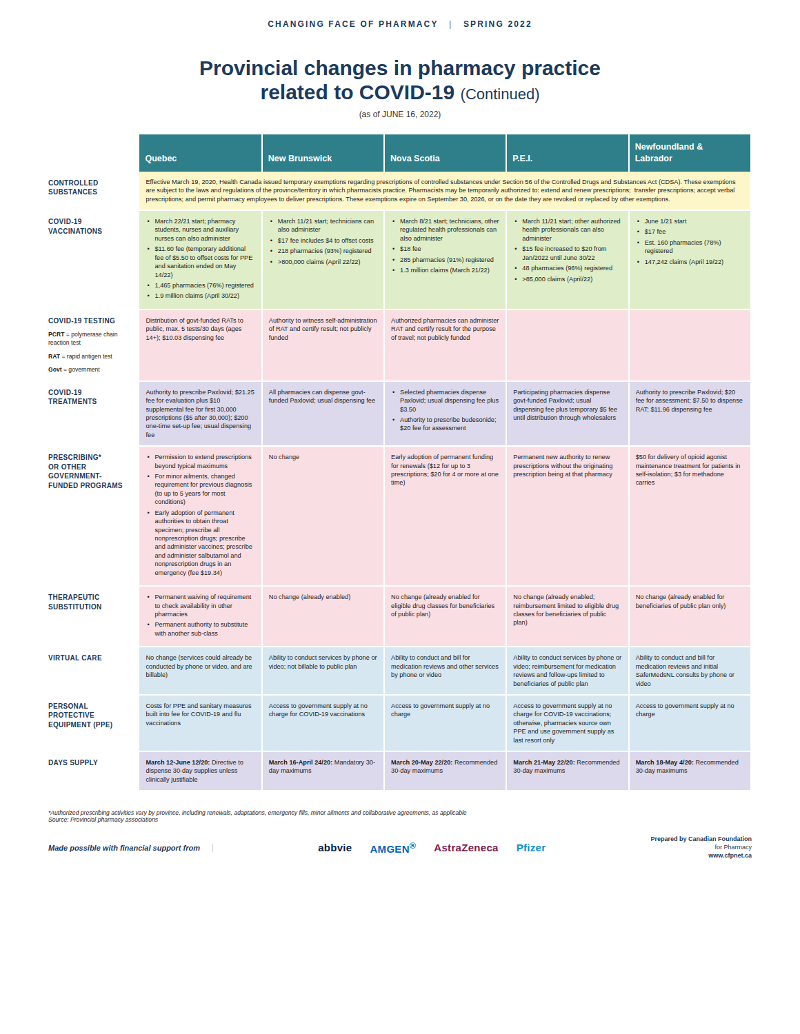CHANGING FACE OF PHARMACY | SPRING 2022
Provincial changes in pharmacy practice
related to COVID-19 (Continued)
(as of JUNE 16, 2022)
| | Quebec | New Brunswick | Nova Scotia | P.E.I. | Newfoundland & Labrador |
| --- | --- | --- | --- | --- | --- |
| Controlled Substances | Effective March 19, 2020, Health Canada issued temporary exemptions regarding prescriptions of controlled substances under Section 56 of the Controlled Drugs and Substances Act (CDSA). These exemptions are subject to the laws and regulations of the province/territory in which pharmacists practice. Pharmacists may be temporarily authorized to: extend and renew prescriptions; transfer prescriptions; accept verbal prescriptions; and permit pharmacy employees to deliver prescriptions. These exemptions expire on September 30, 2026, or on the date they are revoked or replaced by other exemptions. |
| COVID-19 Vaccinations | March 22/21 start; pharmacy students, nurses and auxiliary nurses can also administer $11.60 fee (temporary additional fee of $5.50 to offset costs for PPE and sanitation ended on May 14/22) 1,465 pharmacies (76%) registered 1.9 million claims (April 30/22) | March 11/21 start; technicians can also administer $17 fee includes $4 to offset costs 218 pharmacies (93%) registered >800,000 claims (April 22/22) | March 8/21 start; technicians, other regulated health professionals can also administer $18 fee 285 pharmacies (91%) registered 1.3 million claims (March 21/22) | March 11/21 start; other authorized health professionals can also administer $15 fee increased to $20 from Jan/2022 until June 30/22 48 pharmacies (96%) registered >85,000 claims (April/22) | June 1/21 start $17 fee Est. 160 pharmacies (78%) registered 147,242 claims (April 19/22) |
| COVID-19 Testing PCRT = polymerase chain reaction test RAT = rapid antigen test Govt = government | Distribution of govt-funded RATs to public, max. 5 tests/30 days (ages 14+); $10.03 dispensing fee | Authority to witness self-administration of RAT and certify result; not publicly funded | Authorized pharmacies can administer RAT and certify result for the purpose of travel; not publicly funded | | |
| COVID-19 Treatments | Authority to prescribe Paxlovid; $21.25 fee for evaluation plus $10 supplemental fee for first 30,000 prescriptions ($5 after 30,000); $200 one-time set-up fee; usual dispensing fee | All pharmacies can dispense govt-funded Paxlovid; usual dispensing fee | Selected pharmacies dispense Paxlovid; usual dispensing fee plus $3.50 Authority to prescribe budesonide; $20 fee for assessment | Participating pharmacies dispense govt-funded Paxlovid; usual dispensing fee plus temporary $5 fee until distribution through wholesalers | Authority to prescribe Paxlovid; $20 fee for assessment; $7.50 to dispense RAT; $11.96 dispensing fee |
| Prescribing* or Other Government- Funded Programs | Permission to extend prescriptions beyond typical maximums For minor ailments, changed requirement for previous diagnosis (to up to 5 years for most conditions) Early adoption of permanent authorities to obtain throat specimen; prescribe all nonprescription drugs; prescribe and administer vaccines; prescribe and administer salbutamol and nonprescription drugs in an emergency (fee $19.34) | No change | Early adoption of permanent funding for renewals ($12 for up to 3 prescriptions; $20 for 4 or more at one time) | Permanent new authority to renew prescriptions without the originating prescription being at that pharmacy | $50 for delivery of opioid agonist maintenance treatment for patients in self-isolation; $3 for methadone carries |
| Therapeutic Substitution | Permanent waiving of requirement to check availability in other pharmacies Permanent authority to substitute with another sub-class | No change (already enabled) | No change (already enabled for eligible drug classes for beneficiaries of public plan) | No change (already enabled; reimbursement limited to eligible drug classes for beneficiaries of public plan) | No change (already enabled for beneficiaries of public plan only) |
| Virtual Care | No change (services could already be conducted by phone or video, and are billable) | Ability to conduct services by phone or video; not billable to public plan | Ability to conduct and bill for medication reviews and other services by phone or video | Ability to conduct services by phone or video; reimbursement for medication reviews and follow-ups limited to beneficiaries of public plan | Ability to conduct and bill for medication reviews and initial SaferMedsNL consults by phone or video |
| Personal Protective Equipment (PPE) | Costs for PPE and sanitary measures built into fee for COVID-19 and flu vaccinations | Access to government supply at no charge for COVID-19 vaccinations | Access to government supply at no charge | Access to government supply at no charge for COVID-19 vaccinations; otherwise, pharmacies source own PPE and use government supply as last resort only | Access to government supply at no charge |
| Days Supply | March 12-June 12/20: Directive to dispense 30-day supplies unless clinically justifiable | March 16-April 24/20: Mandatory 30-day maximums | March 20-May 22/20: Recommended 30-day maximums | March 21-May 22/20: Recommended 30-day maximums | March 18-May 4/20: Recommended 30-day maximums |
*Authorized prescribing activities vary by province, including renewals, adaptations, emergency fills, minor ailments and collaborative agreements, as applicable
Source: Provincial pharmacy associations
Made possible with financial support from
abbvie AMGEN® AstraZeneca Pfizer
Prepared by Canadian Foundation for Pharmacy
www.cfpnet.ca